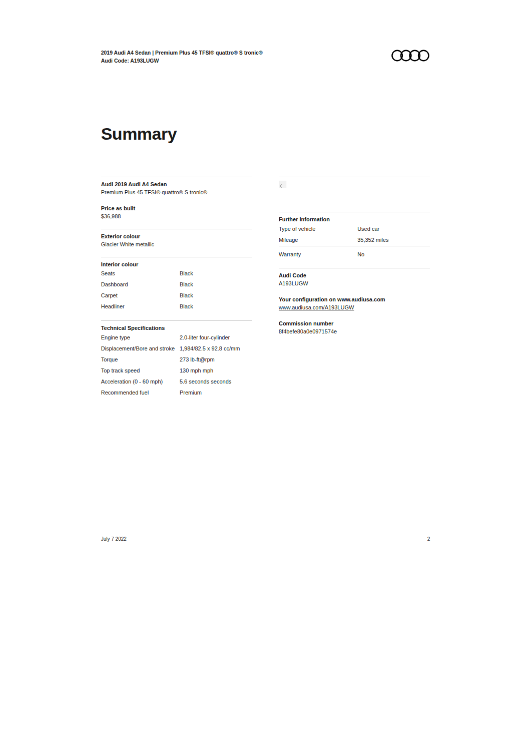2019 Audi A4 Sedan | Premium Plus 45 TFSI® quattro® S tronic®
Audi Code: A193LUGW
Summary
Audi 2019 Audi A4 Sedan
Premium Plus 45 TFSI® quattro® S tronic®
Price as built
$36,988
Exterior colour
Glacier White metallic
Interior colour
| Seats | Black |
| Dashboard | Black |
| Carpet | Black |
| Headliner | Black |
Technical Specifications
| Engine type | 2.0-liter four-cylinder |
| Displacement/Bore and stroke | 1,984/82.5 x 92.8 cc/mm |
| Torque | 273 lb-ft@rpm |
| Top track speed | 130 mph mph |
| Acceleration (0 - 60 mph) | 5.6 seconds seconds |
| Recommended fuel | Premium |
Further Information
| Type of vehicle | Used car |
| Mileage | 35,352 miles |
| Warranty | No |
Audi Code
A193LUGW
Your configuration on www.audiusa.com
www.audiusa.com/A193LUGW
Commission number
8f4befe80a0e0971574e
July 7 2022 2